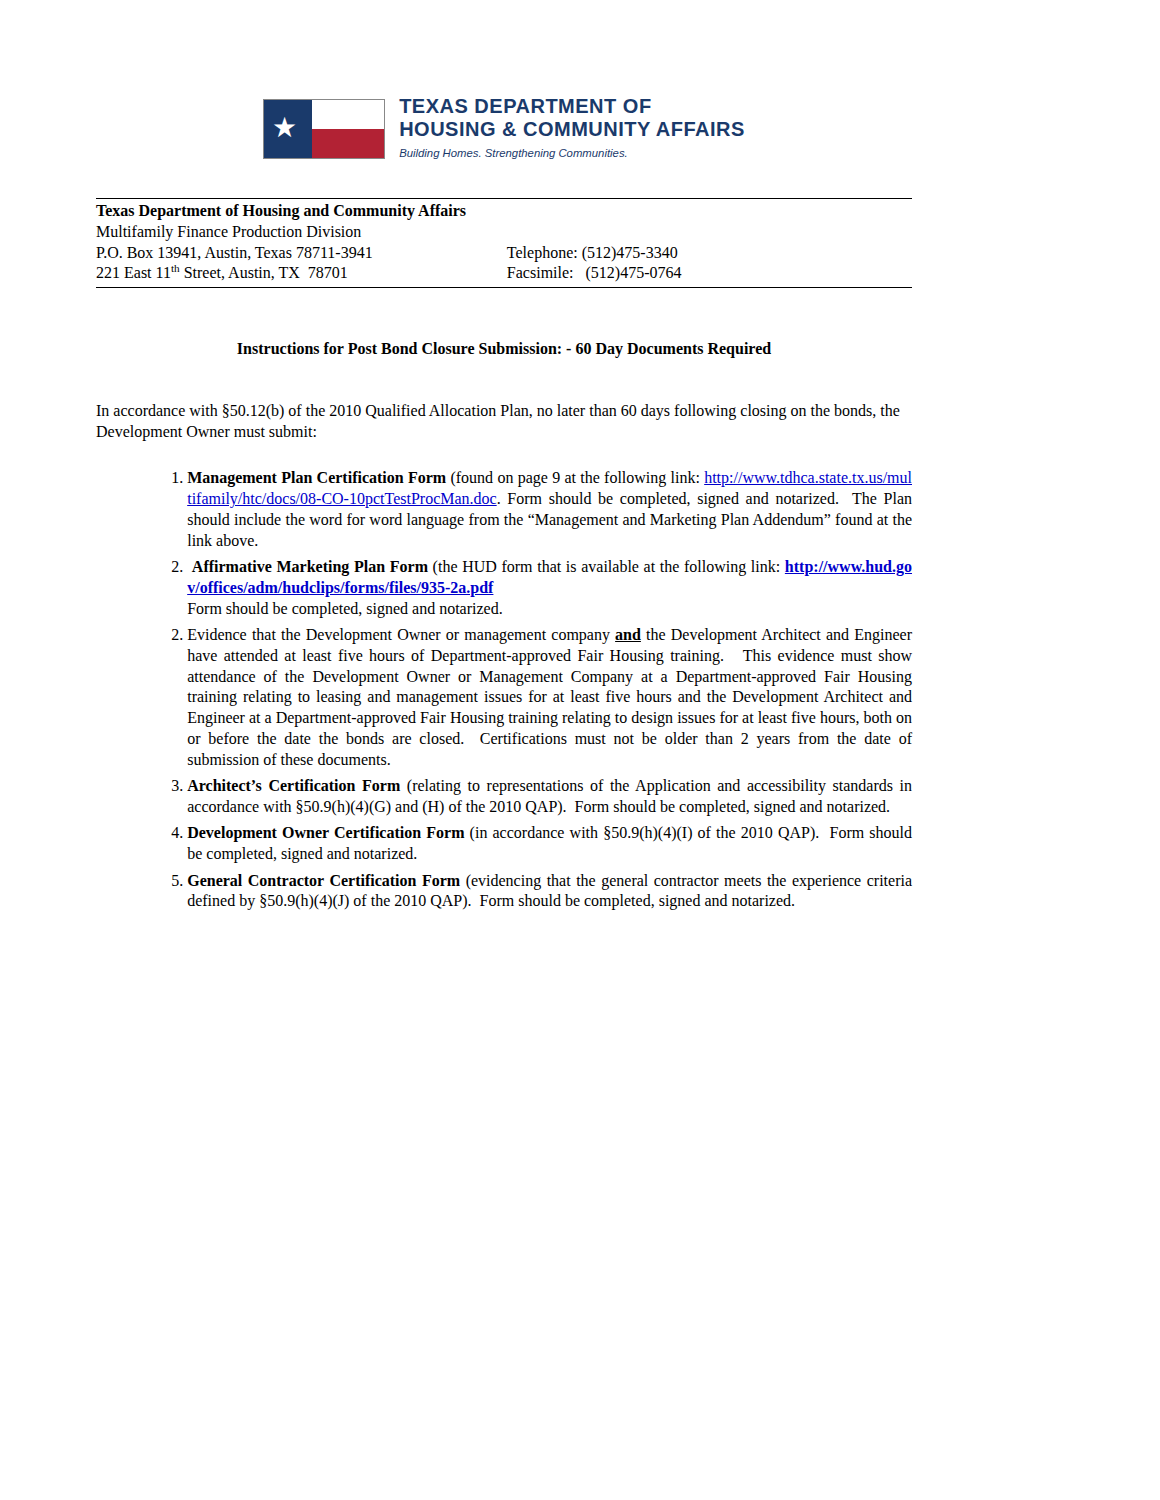★ TEXAS DEPARTMENT OF
HOUSING & COMMUNITY AFFAIRS
Building Homes. Strengthening Communities.
Texas Department of Housing and Community Affairs
Multifamily Finance Production Division
| P.O. Box 13941, Austin, Texas 78711-3941 | Telephone: (512)475-3340 |
| 221 East 11 th Street, Austin, TX 78701 | Facsimile: (512)475-0764 |
Instructions for Post Bond Closure Submission: - 60 Day Documents Required
In accordance with §50.12(b) of the 2010 Qualified Allocation Plan, no later than 60 days following closing on the bonds, the Development Owner must submit:
Management Plan Certification Form (found on page 9 at the following link: http://www.tdhca.state.tx.us/multifamily/htc/docs/08-CO-10pctTestProcMan.doc. Form should be completed, signed and notarized. The Plan should include the word for word language from the “Management and Marketing Plan Addendum” found at the link above.
Affirmative Marketing Plan Form (the HUD form that is available at the following link: http://www.hud.gov/offices/adm/hudclips/forms/files/935-2a.pdf
Form should be completed, signed and notarized.
Evidence that the Development Owner or management company and the Development Architect and Engineer have attended at least five hours of Department-approved Fair Housing training. This evidence must show attendance of the Development Owner or Management Company at a Department-approved Fair Housing training relating to leasing and management issues for at least five hours and the Development Architect and Engineer at a Department-approved Fair Housing training relating to design issues for at least five hours, both on or before the date the bonds are closed. Certifications must not be older than 2 years from the date of submission of these documents.
Architect’s Certification Form (relating to representations of the Application and accessibility standards in accordance with §50.9(h)(4)(G) and (H) of the 2010 QAP). Form should be completed, signed and notarized.
Development Owner Certification Form (in accordance with §50.9(h)(4)(I) of the 2010 QAP). Form should be completed, signed and notarized.
General Contractor Certification Form (evidencing that the general contractor meets the experience criteria defined by §50.9(h)(4)(J) of the 2010 QAP). Form should be completed, signed and notarized.